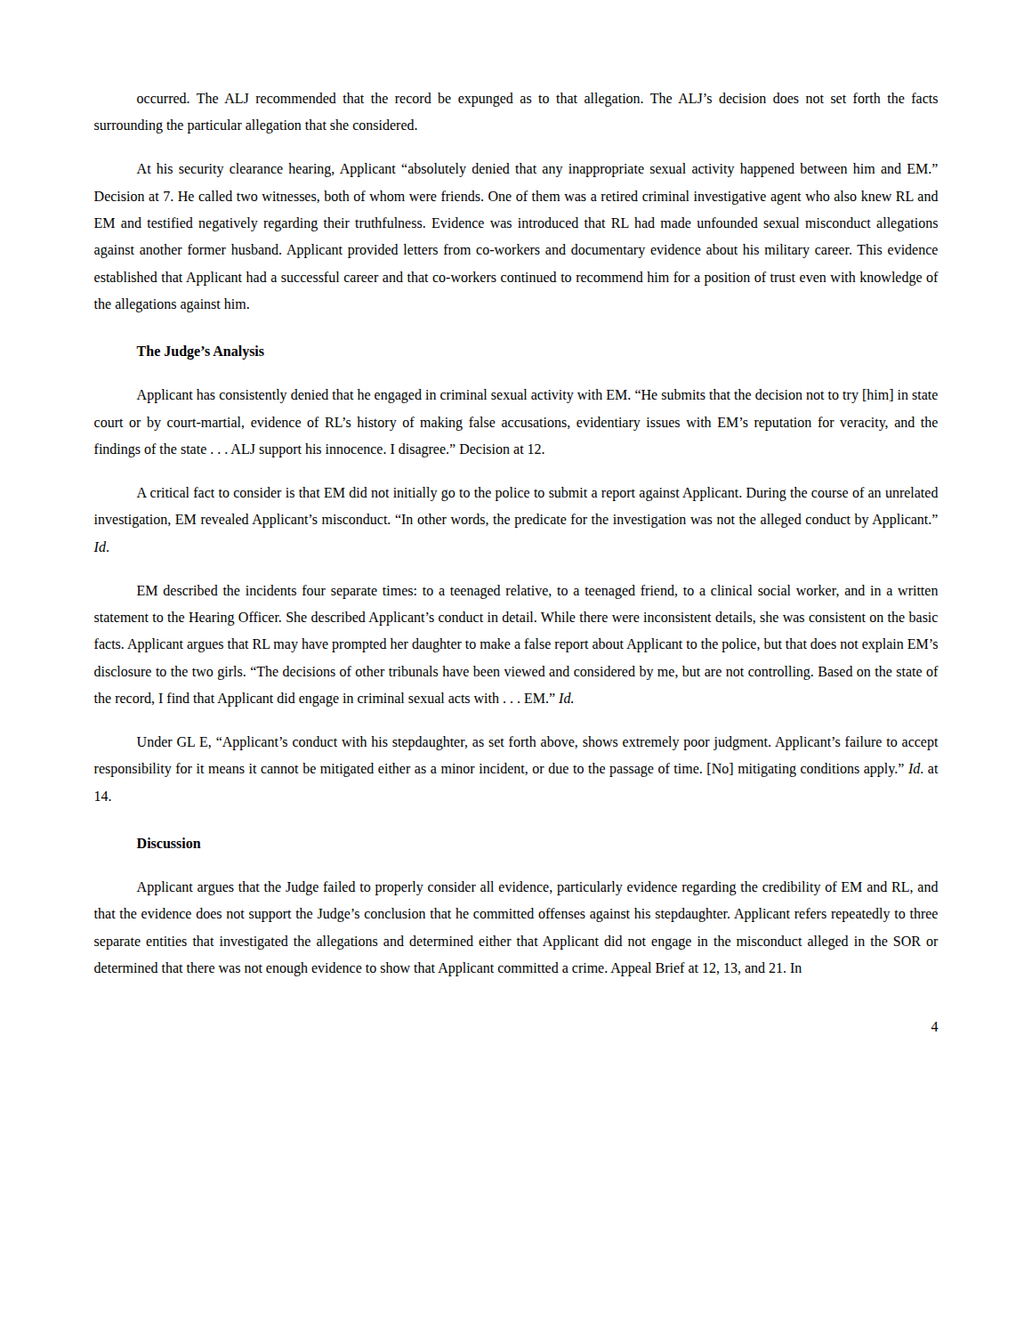occurred. The ALJ recommended that the record be expunged as to that allegation. The ALJ’s decision does not set forth the facts surrounding the particular allegation that she considered.
At his security clearance hearing, Applicant “absolutely denied that any inappropriate sexual activity happened between him and EM.” Decision at 7. He called two witnesses, both of whom were friends. One of them was a retired criminal investigative agent who also knew RL and EM and testified negatively regarding their truthfulness. Evidence was introduced that RL had made unfounded sexual misconduct allegations against another former husband. Applicant provided letters from co-workers and documentary evidence about his military career. This evidence established that Applicant had a successful career and that co-workers continued to recommend him for a position of trust even with knowledge of the allegations against him.
The Judge’s Analysis
Applicant has consistently denied that he engaged in criminal sexual activity with EM. “He submits that the decision not to try [him] in state court or by court-martial, evidence of RL’s history of making false accusations, evidentiary issues with EM’s reputation for veracity, and the findings of the state . . . ALJ support his innocence. I disagree.” Decision at 12.
A critical fact to consider is that EM did not initially go to the police to submit a report against Applicant. During the course of an unrelated investigation, EM revealed Applicant’s misconduct. “In other words, the predicate for the investigation was not the alleged conduct by Applicant.” Id.
EM described the incidents four separate times: to a teenaged relative, to a teenaged friend, to a clinical social worker, and in a written statement to the Hearing Officer. She described Applicant’s conduct in detail. While there were inconsistent details, she was consistent on the basic facts. Applicant argues that RL may have prompted her daughter to make a false report about Applicant to the police, but that does not explain EM’s disclosure to the two girls. “The decisions of other tribunals have been viewed and considered by me, but are not controlling. Based on the state of the record, I find that Applicant did engage in criminal sexual acts with . . . EM.” Id.
Under GL E, “Applicant’s conduct with his stepdaughter, as set forth above, shows extremely poor judgment. Applicant’s failure to accept responsibility for it means it cannot be mitigated either as a minor incident, or due to the passage of time. [No] mitigating conditions apply.” Id. at 14.
Discussion
Applicant argues that the Judge failed to properly consider all evidence, particularly evidence regarding the credibility of EM and RL, and that the evidence does not support the Judge’s conclusion that he committed offenses against his stepdaughter. Applicant refers repeatedly to three separate entities that investigated the allegations and determined either that Applicant did not engage in the misconduct alleged in the SOR or determined that there was not enough evidence to show that Applicant committed a crime. Appeal Brief at 12, 13, and 21. In
4